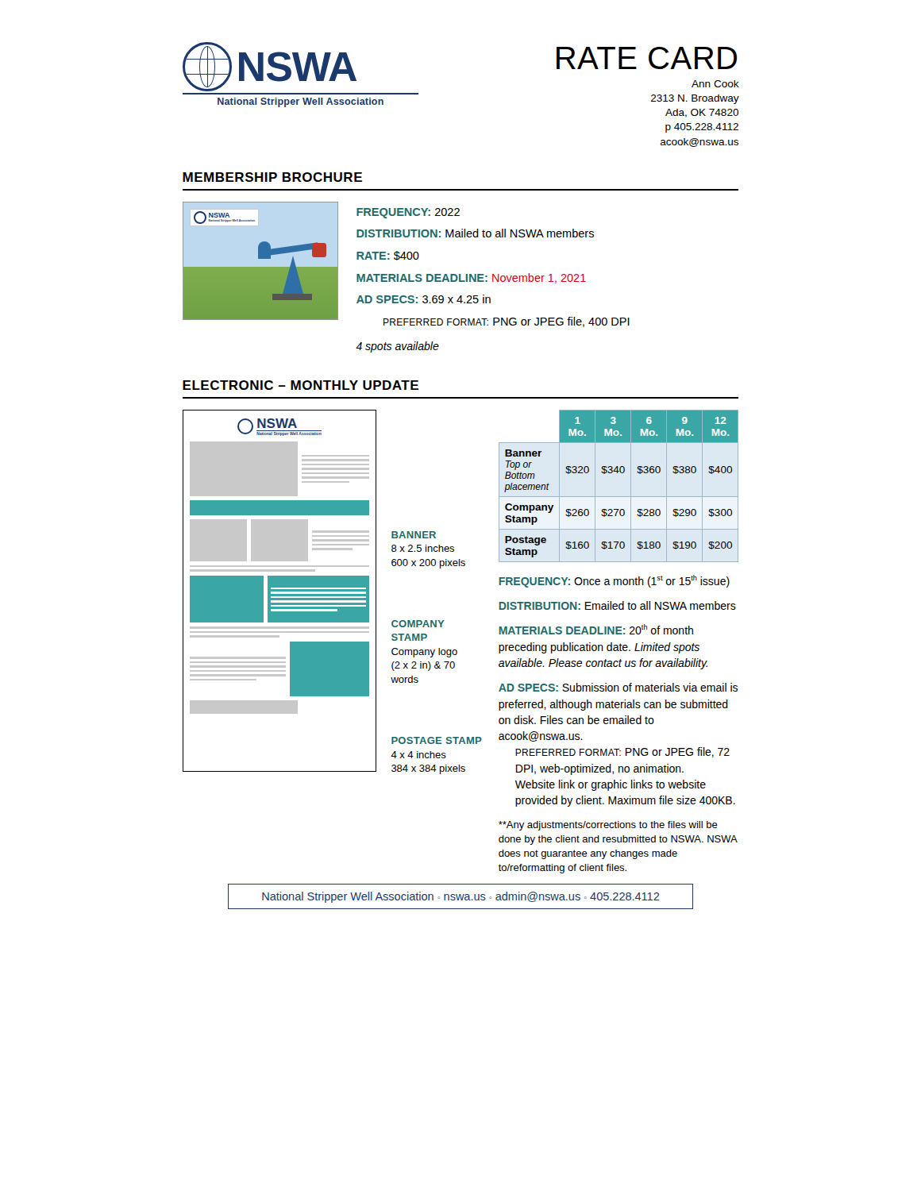NSWA
National Stripper Well Association
RATE CARD
Ann Cook
2313 N. Broadway
Ada, OK 74820
p 405.228.4112
acook@nswa.us
MEMBERSHIP BROCHURE
NSWA
National Stripper Well Association
FREQUENCY: 2022
DISTRIBUTION: Mailed to all NSWA members
RATE: $400
MATERIALS DEADLINE: November 1, 2021
AD SPECS: 3.69 x 4.25 in
PREFERRED FORMAT: PNG or JPEG file, 400 DPI
4 spots available
ELECTRONIC – MONTHLY UPDATE
NSWA
National Stripper Well Association
BANNER
8 x 2.5 inches
600 x 200 pixels
COMPANY STAMP
Company logo
(2 x 2 in) & 70 words
POSTAGE STAMP
4 x 4 inches
384 x 384 pixels
| | 1 Mo. | 3 Mo. | 6 Mo. | 9 Mo. | 12 Mo. |
| --- | --- | --- | --- | --- | --- |
| Banner Top or Bottom placement | $320 | $340 | $360 | $380 | $400 |
| Company Stamp | $260 | $270 | $280 | $290 | $300 |
| Postage Stamp | $160 | $170 | $180 | $190 | $200 |
FREQUENCY: Once a month (1st or 15th issue)
DISTRIBUTION: Emailed to all NSWA members
MATERIALS DEADLINE: 20th of month preceding publication date. Limited spots available. Please contact us for availability.
AD SPECS: Submission of materials via email is preferred, although materials can be submitted on disk. Files can be emailed to acook@nswa.us.
PREFERRED FORMAT: PNG or JPEG file, 72 DPI, web-optimized, no animation.
Website link or graphic links to website provided by client. Maximum file size 400KB.
**Any adjustments/corrections to the files will be done by the client and resubmitted to NSWA. NSWA does not guarantee any changes made to/reformatting of client files.
National Stripper Well Association ◦ nswa.us ◦ admin@nswa.us ◦ 405.228.4112